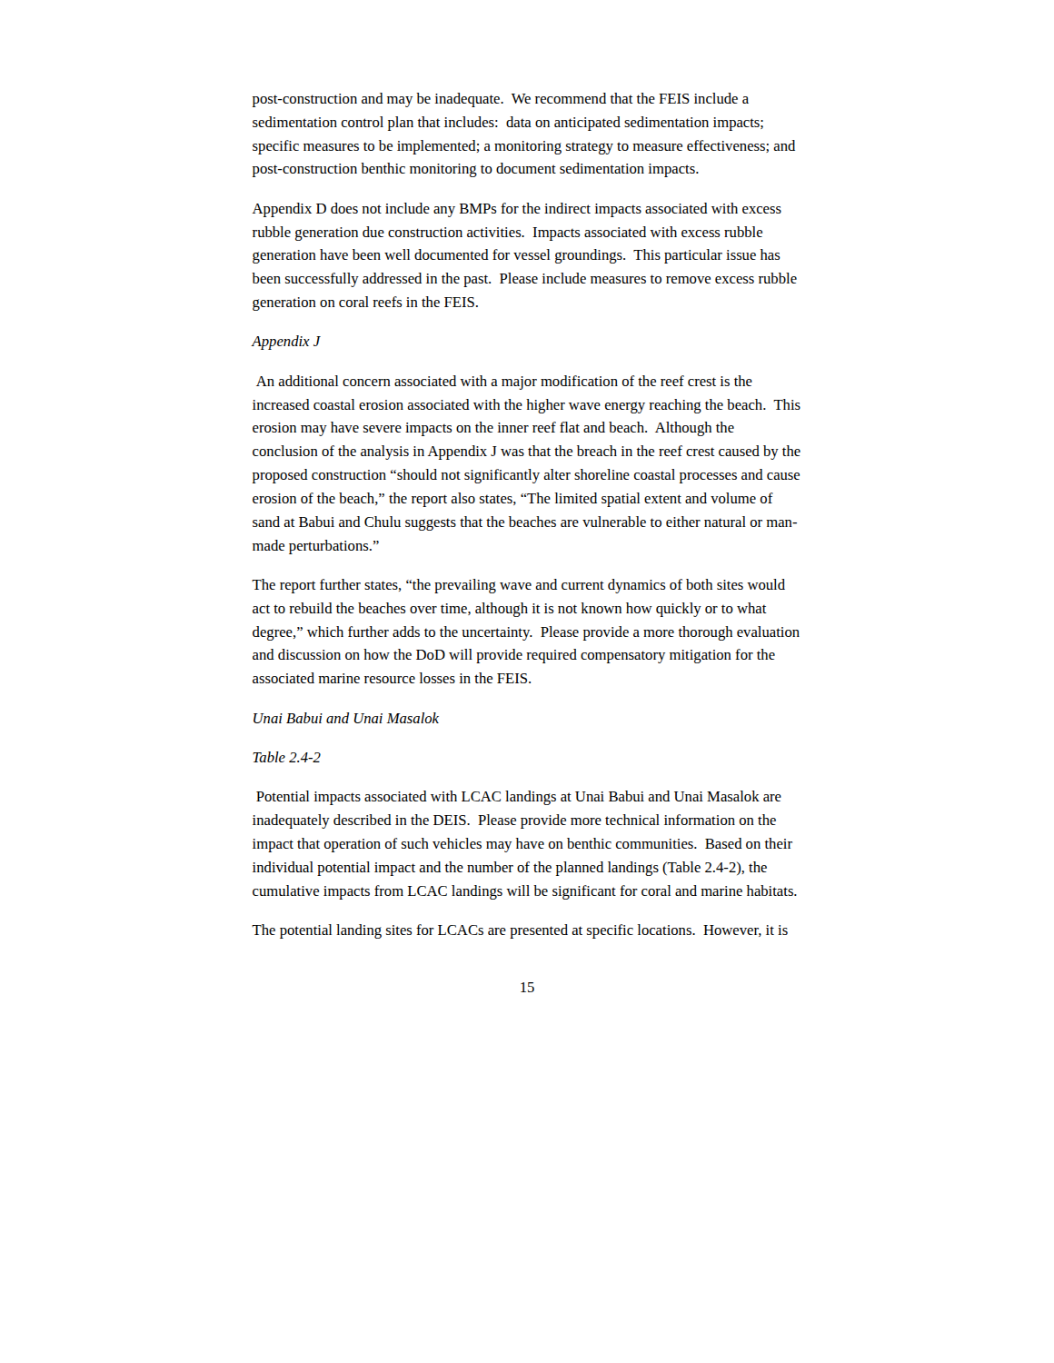post-construction and may be inadequate. We recommend that the FEIS include a sedimentation control plan that includes: data on anticipated sedimentation impacts; specific measures to be implemented; a monitoring strategy to measure effectiveness; and post-construction benthic monitoring to document sedimentation impacts.
Appendix D does not include any BMPs for the indirect impacts associated with excess rubble generation due construction activities. Impacts associated with excess rubble generation have been well documented for vessel groundings. This particular issue has been successfully addressed in the past. Please include measures to remove excess rubble generation on coral reefs in the FEIS.
Appendix J
An additional concern associated with a major modification of the reef crest is the increased coastal erosion associated with the higher wave energy reaching the beach. This erosion may have severe impacts on the inner reef flat and beach. Although the conclusion of the analysis in Appendix J was that the breach in the reef crest caused by the proposed construction “should not significantly alter shoreline coastal processes and cause erosion of the beach,” the report also states, “The limited spatial extent and volume of sand at Babui and Chulu suggests that the beaches are vulnerable to either natural or man-made perturbations.”
The report further states, “the prevailing wave and current dynamics of both sites would act to rebuild the beaches over time, although it is not known how quickly or to what degree,” which further adds to the uncertainty. Please provide a more thorough evaluation and discussion on how the DoD will provide required compensatory mitigation for the associated marine resource losses in the FEIS.
Unai Babui and Unai Masalok
Table 2.4-2
Potential impacts associated with LCAC landings at Unai Babui and Unai Masalok are inadequately described in the DEIS. Please provide more technical information on the impact that operation of such vehicles may have on benthic communities. Based on their individual potential impact and the number of the planned landings (Table 2.4-2), the cumulative impacts from LCAC landings will be significant for coral and marine habitats.
The potential landing sites for LCACs are presented at specific locations. However, it is
15